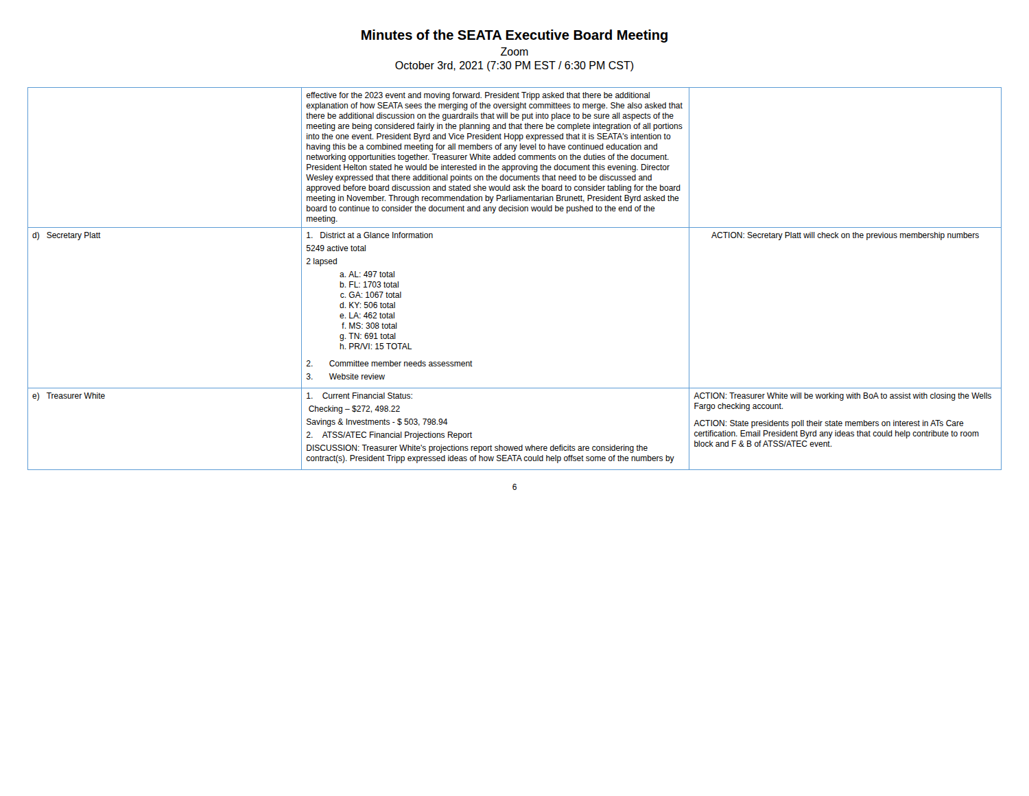Minutes of the SEATA Executive Board Meeting
Zoom
October 3rd, 2021 (7:30 PM EST / 6:30 PM CST)
| | effective for the 2023 event and moving forward. President Tripp asked that there be additional explanation of how SEATA sees the merging of the oversight committees to merge. She also asked that there be additional discussion on the guardrails that will be put into place to be sure all aspects of the meeting are being considered fairly in the planning and that there be complete integration of all portions into the one event. President Byrd and Vice President Hopp expressed that it is SEATA's intention to having this be a combined meeting for all members of any level to have continued education and networking opportunities together. Treasurer White added comments on the duties of the document. President Helton stated he would be interested in the approving the document this evening. Director Wesley expressed that there additional points on the documents that need to be discussed and approved before board discussion and stated she would ask the board to consider tabling for the board meeting in November. Through recommendation by Parliamentarian Brunett, President Byrd asked the board to continue to consider the document and any decision would be pushed to the end of the meeting. | |
| d) Secretary Platt | 1. District at a Glance Information 5249 active total 2 lapsed AL: 497 total FL: 1703 total GA: 1067 total KY: 506 total LA: 462 total MS: 308 total TN: 691 total PR/VI: 15 TOTAL 2. Committee member needs assessment 3. Website review | ACTION: Secretary Platt will check on the previous membership numbers |
| e) Treasurer White | 1. Current Financial Status: Checking – $272, 498.22 Savings & Investments - $ 503, 798.94 2. ATSS/ATEC Financial Projections Report DISCUSSION: Treasurer White's projections report showed where deficits are considering the contract(s). President Tripp expressed ideas of how SEATA could help offset some of the numbers by | ACTION: Treasurer White will be working with BoA to assist with closing the Wells Fargo checking account. ACTION: State presidents poll their state members on interest in ATs Care certification. Email President Byrd any ideas that could help contribute to room block and F & B of ATSS/ATEC event. |
6